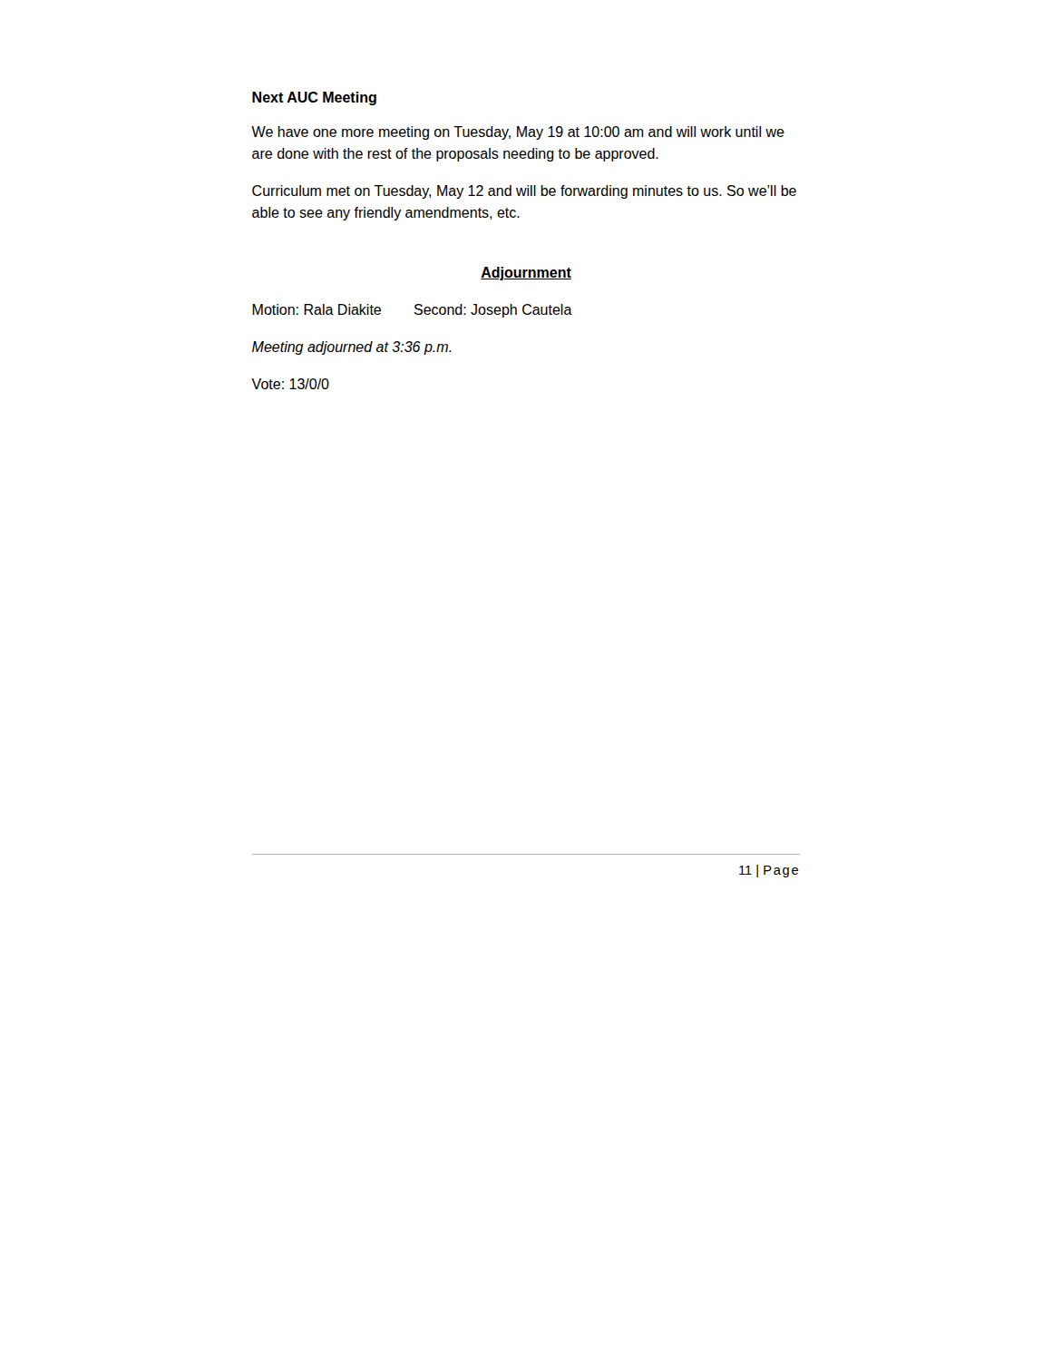Next AUC Meeting
We have one more meeting on Tuesday, May 19 at 10:00 am and will work until we are done with the rest of the proposals needing to be approved.
Curriculum met on Tuesday, May 12 and will be forwarding minutes to us. So we’ll be able to see any friendly amendments, etc.
Adjournment
Motion: Rala Diakite Second: Joseph Cautela
Meeting adjourned at 3:36 p.m.
Vote: 13/0/0
11 | Page